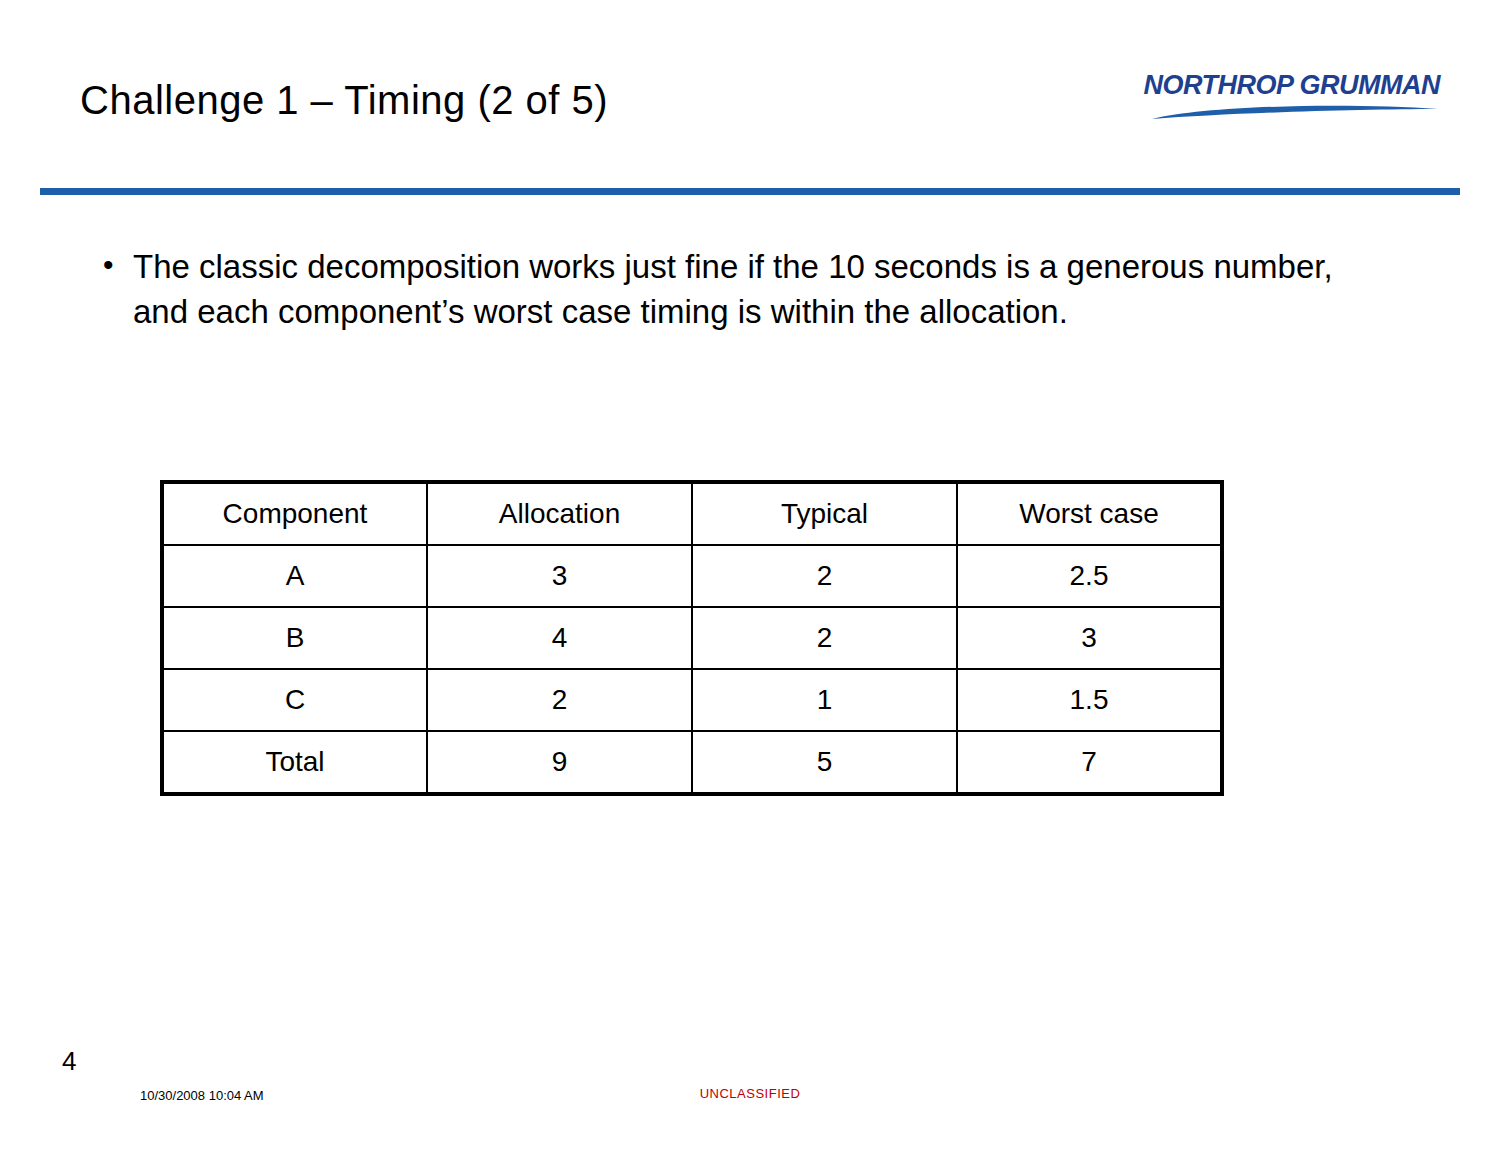Challenge 1 – Timing (2 of 5)
NORTHROP GRUMMAN
The classic decomposition works just fine if the 10 seconds is a generous number, and each component’s worst case timing is within the allocation.
| Component | Allocation | Typical | Worst case |
| --- | --- | --- | --- |
| A | 3 | 2 | 2.5 |
| B | 4 | 2 | 3 |
| C | 2 | 1 | 1.5 |
| Total | 9 | 5 | 7 |
4
10/30/2008 10:04 AM
UNCLASSIFIED